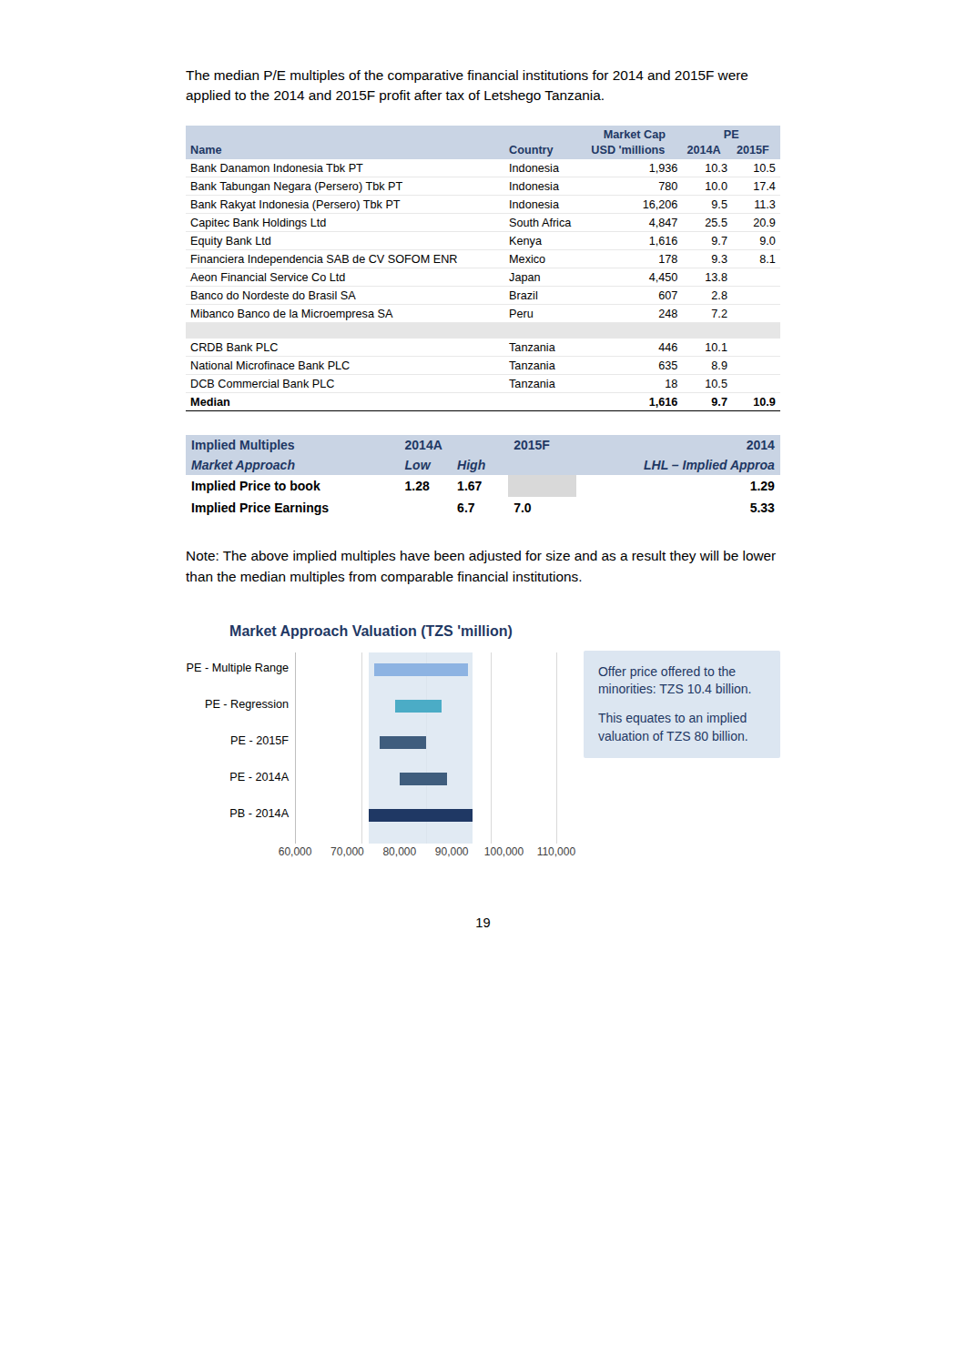The median P/E multiples of the comparative financial institutions for 2014 and 2015F were applied to the 2014 and 2015F profit after tax of Letshego Tanzania.
| | | Market Cap | PE |
| --- | --- | --- | --- |
| Name | Country | USD 'millions | 2014A | 2015F |
| Bank Danamon Indonesia Tbk PT | Indonesia | 1,936 | 10.3 | 10.5 |
| Bank Tabungan Negara (Persero) Tbk PT | Indonesia | 780 | 10.0 | 17.4 |
| Bank Rakyat Indonesia (Persero) Tbk PT | Indonesia | 16,206 | 9.5 | 11.3 |
| Capitec Bank Holdings Ltd | South Africa | 4,847 | 25.5 | 20.9 |
| Equity Bank Ltd | Kenya | 1,616 | 9.7 | 9.0 |
| Financiera Independencia SAB de CV SOFOM ENR | Mexico | 178 | 9.3 | 8.1 |
| Aeon Financial Service Co Ltd | Japan | 4,450 | 13.8 | |
| Banco do Nordeste do Brasil SA | Brazil | 607 | 2.8 | |
| Mibanco Banco de la Microempresa SA | Peru | 248 | 7.2 | |
| CRDB Bank PLC | Tanzania | 446 | 10.1 | |
| National Microfinace Bank PLC | Tanzania | 635 | 8.9 | |
| DCB Commercial Bank PLC | Tanzania | 18 | 10.5 | |
| Median | | 1,616 | 9.7 | 10.9 |
| Implied Multiples | 2014A | 2015F | 2014 |
| --- | --- | --- | --- |
| Market Approach | Low | High | | LHL – Implied Approa |
| Implied Price to book | 1.28 | 1.67 | | 1.29 |
| Implied Price Earnings | | 6.7 | 7.0 | 5.33 |
Note: The above implied multiples have been adjusted for size and as a result they will be lower than the median multiples from comparable financial institutions.
Market Approach Valuation (TZS 'million)
PE - Multiple Range
PE - Regression
PE - 2015F
PE - 2014A
PB - 2014A
60,000 70,000 80,000 90,000 100,000 110,000
Offer price offered to the minorities: TZS 10.4 billion.
This equates to an implied valuation of TZS 80 billion.
19